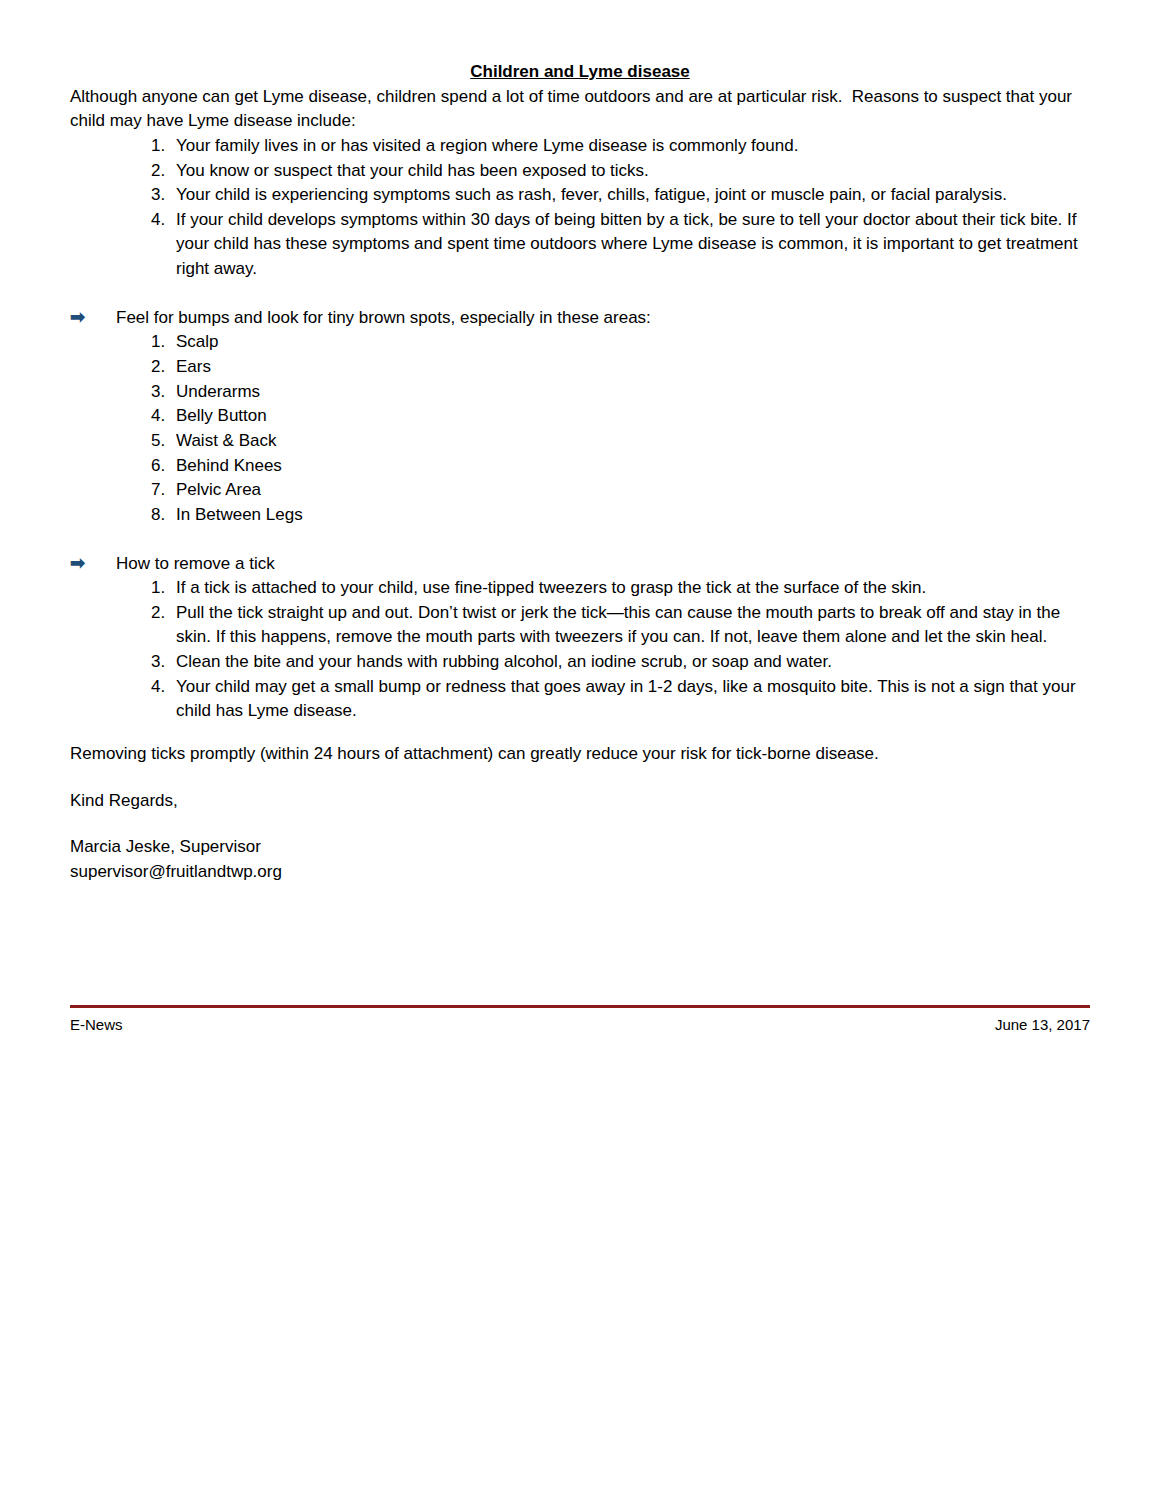Children and Lyme disease
Although anyone can get Lyme disease, children spend a lot of time outdoors and are at particular risk. Reasons to suspect that your child may have Lyme disease include:
Your family lives in or has visited a region where Lyme disease is commonly found.
You know or suspect that your child has been exposed to ticks.
Your child is experiencing symptoms such as rash, fever, chills, fatigue, joint or muscle pain, or facial paralysis.
If your child develops symptoms within 30 days of being bitten by a tick, be sure to tell your doctor about their tick bite. If your child has these symptoms and spent time outdoors where Lyme disease is common, it is important to get treatment right away.
Feel for bumps and look for tiny brown spots, especially in these areas:
Scalp
Ears
Underarms
Belly Button
Waist & Back
Behind Knees
Pelvic Area
In Between Legs
How to remove a tick
If a tick is attached to your child, use fine-tipped tweezers to grasp the tick at the surface of the skin.
Pull the tick straight up and out. Don’t twist or jerk the tick—this can cause the mouth parts to break off and stay in the skin. If this happens, remove the mouth parts with tweezers if you can. If not, leave them alone and let the skin heal.
Clean the bite and your hands with rubbing alcohol, an iodine scrub, or soap and water.
Your child may get a small bump or redness that goes away in 1-2 days, like a mosquito bite. This is not a sign that your child has Lyme disease.
Removing ticks promptly (within 24 hours of attachment) can greatly reduce your risk for tick-borne disease.
Kind Regards,
Marcia Jeske, Supervisor
supervisor@fruitlandtwp.org
E-News
June 13, 2017